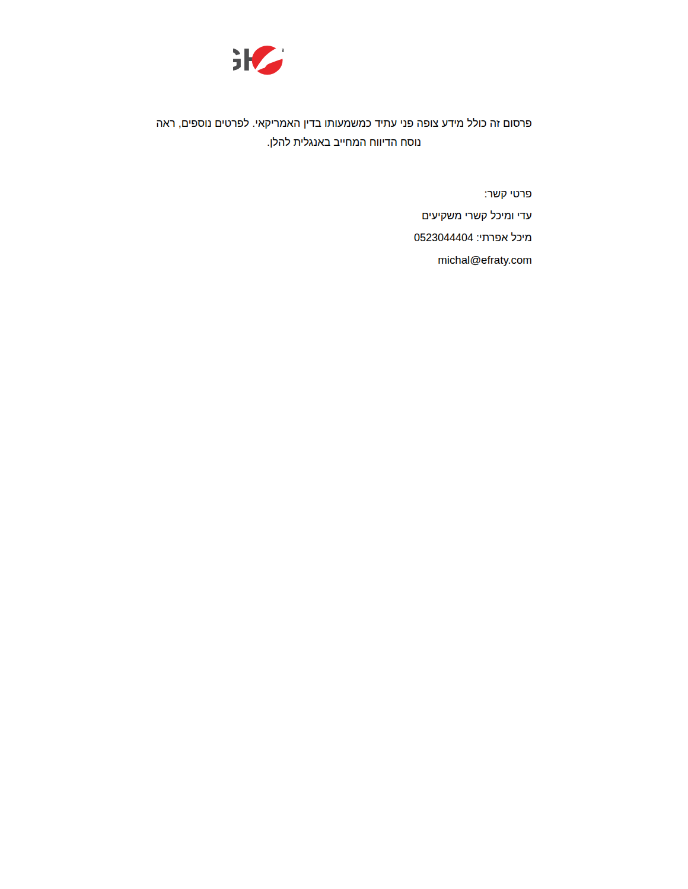FORESIGHT F RESIGHT
פרסום זה כולל מידע צופה פני עתיד כמשמעותו בדין האמריקאי. לפרטים נוספים, ראה נוסח הדיווח המחייב באנגלית להלן.
פרטי קשר:
עדי ומיכל קשרי משקיעים
מיכל אפרתי: 0523044404
michal@efraty.com